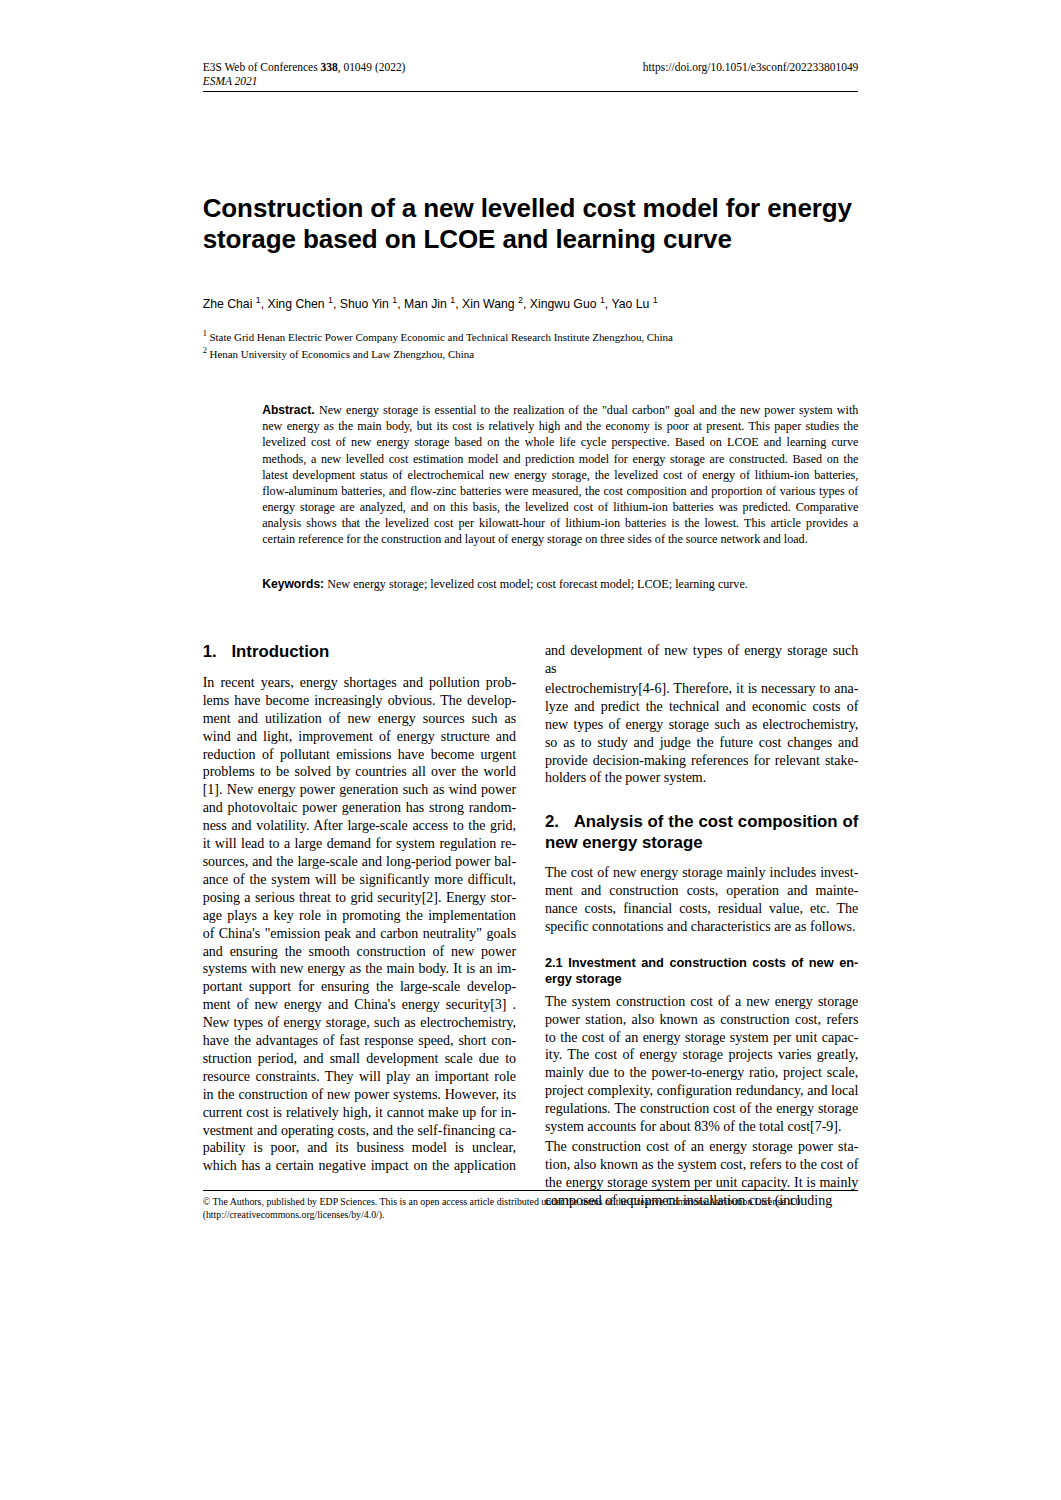E3S Web of Conferences 338, 01049 (2022)
ESMA 2021
https://doi.org/10.1051/e3sconf/202233801049
Construction of a new levelled cost model for energy storage based on LCOE and learning curve
Zhe Chai 1, Xing Chen 1, Shuo Yin 1, Man Jin 1, Xin Wang 2, Xingwu Guo 1, Yao Lu 1
1 State Grid Henan Electric Power Company Economic and Technical Research Institute Zhengzhou, China
2 Henan University of Economics and Law Zhengzhou, China
Abstract. New energy storage is essential to the realization of the "dual carbon" goal and the new power system with new energy as the main body, but its cost is relatively high and the economy is poor at present. This paper studies the levelized cost of new energy storage based on the whole life cycle perspective. Based on LCOE and learning curve methods, a new levelled cost estimation model and prediction model for energy storage are constructed. Based on the latest development status of electrochemical new energy storage, the levelized cost of energy of lithium-ion batteries, flow-aluminum batteries, and flow-zinc batteries were measured, the cost composition and proportion of various types of energy storage are analyzed, and on this basis, the levelized cost of lithium-ion batteries was predicted. Comparative analysis shows that the levelized cost per kilowatt-hour of lithium-ion batteries is the lowest. This article provides a certain reference for the construction and layout of energy storage on three sides of the source network and load.
Keywords: New energy storage; levelized cost model; cost forecast model; LCOE; learning curve.
1. Introduction
In recent years, energy shortages and pollution problems have become increasingly obvious. The development and utilization of new energy sources such as wind and light, improvement of energy structure and reduction of pollutant emissions have become urgent problems to be solved by countries all over the world [1]. New energy power generation such as wind power and photovoltaic power generation has strong randomness and volatility. After large-scale access to the grid, it will lead to a large demand for system regulation resources, and the large-scale and long-period power balance of the system will be significantly more difficult, posing a serious threat to grid security[2]. Energy storage plays a key role in promoting the implementation of China's "emission peak and carbon neutrality" goals and ensuring the smooth construction of new power systems with new energy as the main body. It is an important support for ensuring the large-scale development of new energy and China's energy security[3] . New types of energy storage, such as electrochemistry, have the advantages of fast response speed, short construction period, and small development scale due to resource constraints. They will play an important role in the construction of new power systems. However, its current cost is relatively high, it cannot make up for investment and operating costs, and the self-financing capability is poor, and its business model is unclear, which has a certain negative impact on the application and development of new types of energy storage such as
electrochemistry[4-6]. Therefore, it is necessary to analyze and predict the technical and economic costs of new types of energy storage such as electrochemistry, so as to study and judge the future cost changes and provide decision-making references for relevant stakeholders of the power system.
2. Analysis of the cost composition of new energy storage
The cost of new energy storage mainly includes investment and construction costs, operation and maintenance costs, financial costs, residual value, etc. The specific connotations and characteristics are as follows.
2.1 Investment and construction costs of new energy storage
The system construction cost of a new energy storage power station, also known as construction cost, refers to the cost of an energy storage system per unit capacity. The cost of energy storage projects varies greatly, mainly due to the power-to-energy ratio, project scale, project complexity, configuration redundancy, and local regulations. The construction cost of the energy storage system accounts for about 83% of the total cost[7-9].
The construction cost of an energy storage power station, also known as the system cost, refers to the cost of the energy storage system per unit capacity. It is mainly composed of equipment installation cost (including
© The Authors, published by EDP Sciences. This is an open access article distributed under the terms of the Creative Commons Attribution License 4.0 (http://creativecommons.org/licenses/by/4.0/).